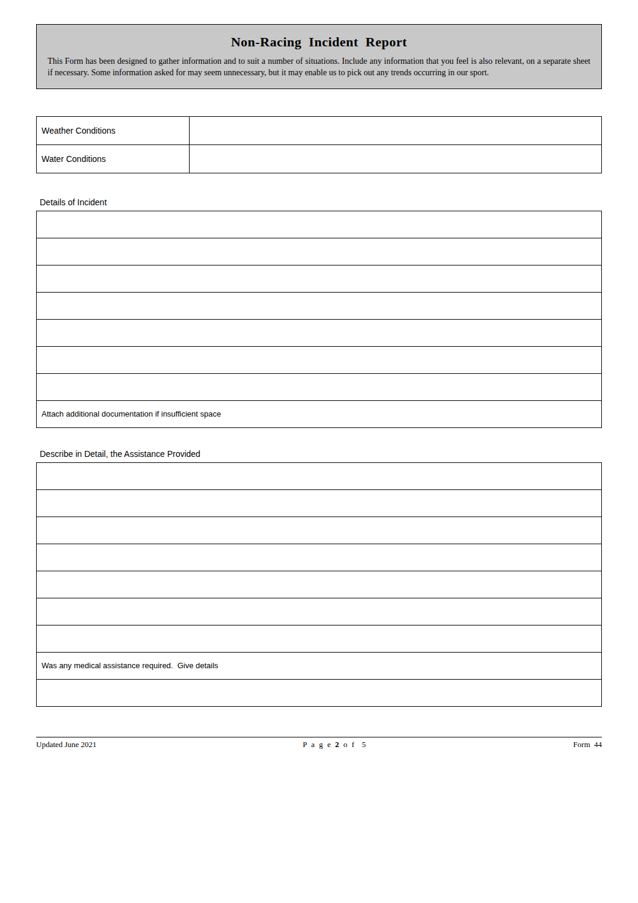Non-Racing Incident Report
This Form has been designed to gather information and to suit a number of situations. Include any information that you feel is also relevant, on a separate sheet if necessary. Some information asked for may seem unnecessary, but it may enable us to pick out any trends occurring in our sport.
| Weather Conditions | |
| Water Conditions | |
Details of Incident
| Attach additional documentation if insufficient space |
Describe in Detail, the Assistance Provided
| Was any medical assistance required. Give details |
Updated June 2021 P a g e 2 o f 5 Form 44